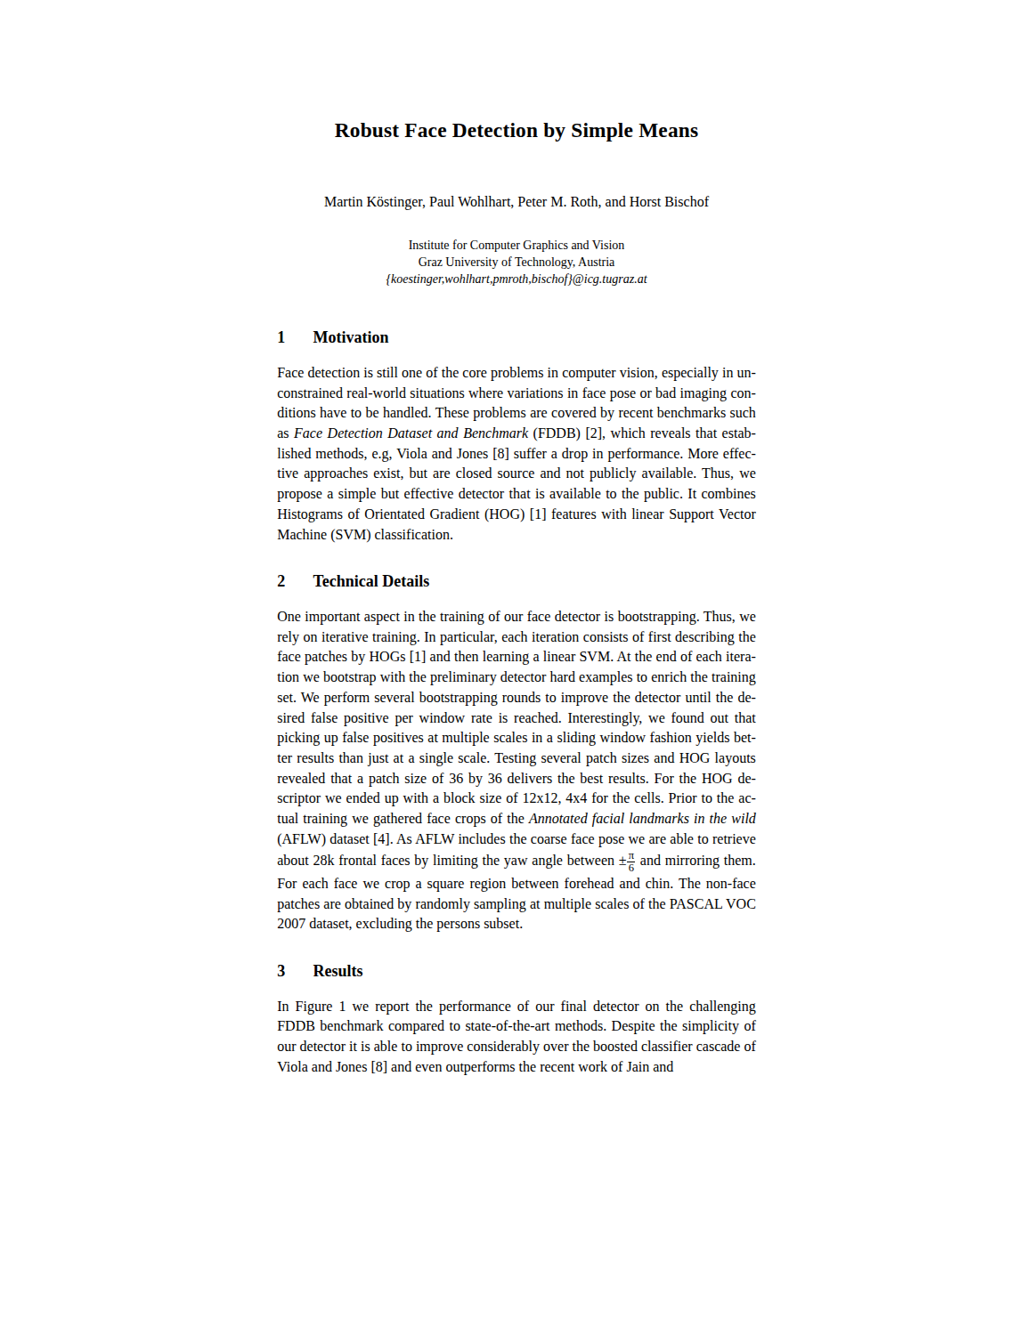Robust Face Detection by Simple Means
Martin Köstinger, Paul Wohlhart, Peter M. Roth, and Horst Bischof
Institute for Computer Graphics and Vision
Graz University of Technology, Austria
{koestinger,wohlhart,pmroth,bischof}@icg.tugraz.at
1 Motivation
Face detection is still one of the core problems in computer vision, especially in unconstrained real-world situations where variations in face pose or bad imaging conditions have to be handled. These problems are covered by recent benchmarks such as Face Detection Dataset and Benchmark (FDDB) [2], which reveals that established methods, e.g, Viola and Jones [8] suffer a drop in performance. More effective approaches exist, but are closed source and not publicly available. Thus, we propose a simple but effective detector that is available to the public. It combines Histograms of Orientated Gradient (HOG) [1] features with linear Support Vector Machine (SVM) classification.
2 Technical Details
One important aspect in the training of our face detector is bootstrapping. Thus, we rely on iterative training. In particular, each iteration consists of first describing the face patches by HOGs [1] and then learning a linear SVM. At the end of each iteration we bootstrap with the preliminary detector hard examples to enrich the training set. We perform several bootstrapping rounds to improve the detector until the desired false positive per window rate is reached. Interestingly, we found out that picking up false positives at multiple scales in a sliding window fashion yields better results than just at a single scale. Testing several patch sizes and HOG layouts revealed that a patch size of 36 by 36 delivers the best results. For the HOG descriptor we ended up with a block size of 12x12, 4x4 for the cells. Prior to the actual training we gathered face crops of the Annotated facial landmarks in the wild (AFLW) dataset [4]. As AFLW includes the coarse face pose we are able to retrieve about 28k frontal faces by limiting the yaw angle between ±π 6 and mirroring them. For each face we crop a square region between forehead and chin. The non-face patches are obtained by randomly sampling at multiple scales of the PASCAL VOC 2007 dataset, excluding the persons subset.
3 Results
In Figure 1 we report the performance of our final detector on the challenging FDDB benchmark compared to state-of-the-art methods. Despite the simplicity of our detector it is able to improve considerably over the boosted classifier cascade of Viola and Jones [8] and even outperforms the recent work of Jain and